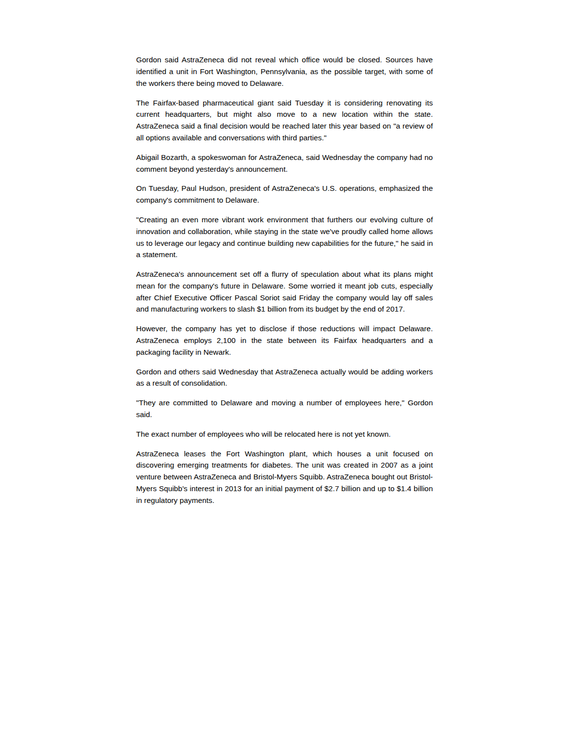Gordon said AstraZeneca did not reveal which office would be closed. Sources have identified a unit in Fort Washington, Pennsylvania, as the possible target, with some of the workers there being moved to Delaware.
The Fairfax-based pharmaceutical giant said Tuesday it is considering renovating its current headquarters, but might also move to a new location within the state. AstraZeneca said a final decision would be reached later this year based on "a review of all options available and conversations with third parties."
Abigail Bozarth, a spokeswoman for AstraZeneca, said Wednesday the company had no comment beyond yesterday's announcement.
On Tuesday, Paul Hudson, president of AstraZeneca's U.S. operations, emphasized the company's commitment to Delaware.
"Creating an even more vibrant work environment that furthers our evolving culture of innovation and collaboration, while staying in the state we've proudly called home allows us to leverage our legacy and continue building new capabilities for the future," he said in a statement.
AstraZeneca's announcement set off a flurry of speculation about what its plans might mean for the company's future in Delaware. Some worried it meant job cuts, especially after Chief Executive Officer Pascal Soriot said Friday the company would lay off sales and manufacturing workers to slash $1 billion from its budget by the end of 2017.
However, the company has yet to disclose if those reductions will impact Delaware. AstraZeneca employs 2,100 in the state between its Fairfax headquarters and a packaging facility in Newark.
Gordon and others said Wednesday that AstraZeneca actually would be adding workers as a result of consolidation.
"They are committed to Delaware and moving a number of employees here," Gordon said.
The exact number of employees who will be relocated here is not yet known.
AstraZeneca leases the Fort Washington plant, which houses a unit focused on discovering emerging treatments for diabetes. The unit was created in 2007 as a joint venture between AstraZeneca and Bristol-Myers Squibb. AstraZeneca bought out Bristol-Myers Squibb's interest in 2013 for an initial payment of $2.7 billion and up to $1.4 billion in regulatory payments.